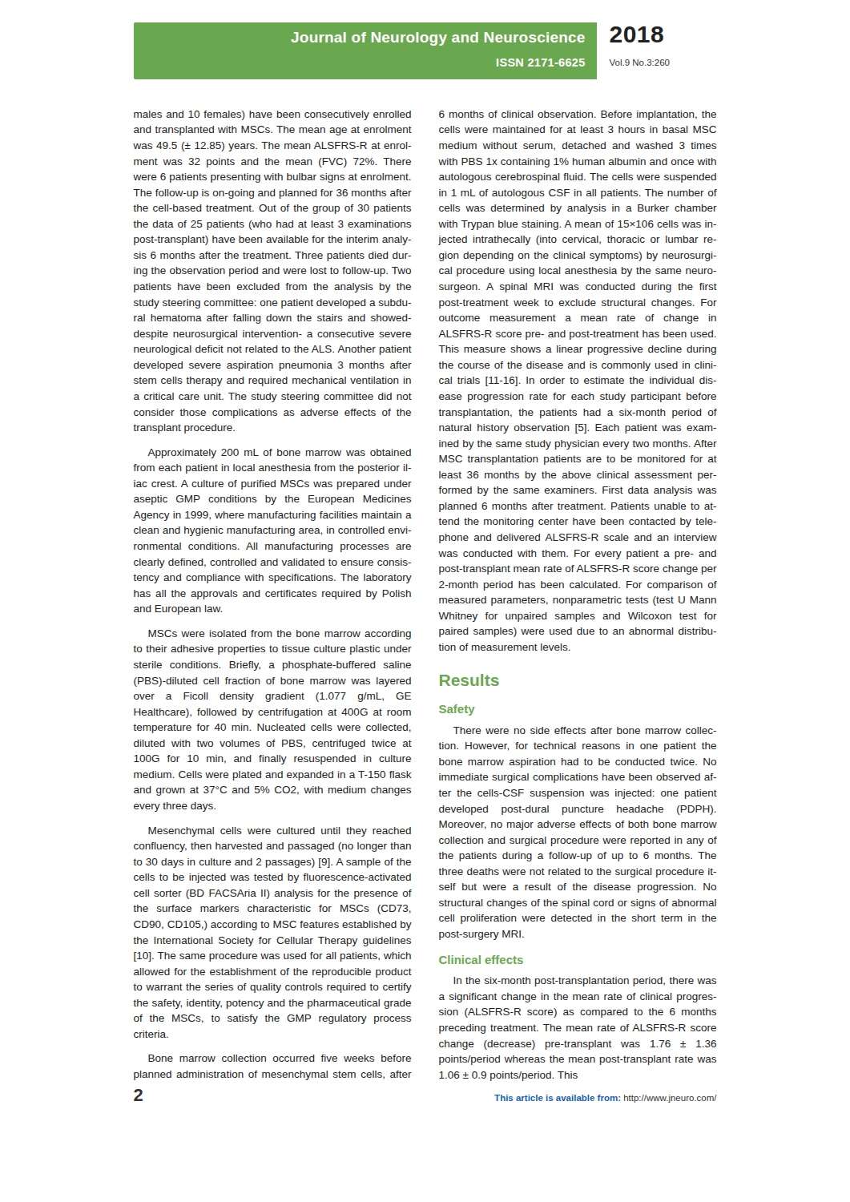Journal of Neurology and Neuroscience
ISSN 2171-6625
2018
Vol.9 No.3:260
males and 10 females) have been consecutively enrolled and transplanted with MSCs. The mean age at enrolment was 49.5 (± 12.85) years. The mean ALSFRS-R at enrolment was 32 points and the mean (FVC) 72%. There were 6 patients presenting with bulbar signs at enrolment. The follow-up is on-going and planned for 36 months after the cell-based treatment. Out of the group of 30 patients the data of 25 patients (who had at least 3 examinations post-transplant) have been available for the interim analysis 6 months after the treatment. Three patients died during the observation period and were lost to follow-up. Two patients have been excluded from the analysis by the study steering committee: one patient developed a subdural hematoma after falling down the stairs and showed- despite neurosurgical intervention- a consecutive severe neurological deficit not related to the ALS. Another patient developed severe aspiration pneumonia 3 months after stem cells therapy and required mechanical ventilation in a critical care unit. The study steering committee did not consider those complications as adverse effects of the transplant procedure.
Approximately 200 mL of bone marrow was obtained from each patient in local anesthesia from the posterior iliac crest. A culture of purified MSCs was prepared under aseptic GMP conditions by the European Medicines Agency in 1999, where manufacturing facilities maintain a clean and hygienic manufacturing area, in controlled environmental conditions. All manufacturing processes are clearly defined, controlled and validated to ensure consistency and compliance with specifications. The laboratory has all the approvals and certificates required by Polish and European law.
MSCs were isolated from the bone marrow according to their adhesive properties to tissue culture plastic under sterile conditions. Briefly, a phosphate-buffered saline (PBS)-diluted cell fraction of bone marrow was layered over a Ficoll density gradient (1.077 g/mL, GE Healthcare), followed by centrifugation at 400G at room temperature for 40 min. Nucleated cells were collected, diluted with two volumes of PBS, centrifuged twice at 100G for 10 min, and finally resuspended in culture medium. Cells were plated and expanded in a T-150 flask and grown at 37°C and 5% CO2, with medium changes every three days.
Mesenchymal cells were cultured until they reached confluency, then harvested and passaged (no longer than to 30 days in culture and 2 passages) [9]. A sample of the cells to be injected was tested by fluorescence-activated cell sorter (BD FACSAria II) analysis for the presence of the surface markers characteristic for MSCs (CD73, CD90, CD105,) according to MSC features established by the International Society for Cellular Therapy guidelines [10]. The same procedure was used for all patients, which allowed for the establishment of the reproducible product to warrant the series of quality controls required to certify the safety, identity, potency and the pharmaceutical grade of the MSCs, to satisfy the GMP regulatory process criteria.
Bone marrow collection occurred five weeks before planned administration of mesenchymal stem cells, after 6 months of clinical observation. Before implantation, the cells were maintained for at least 3 hours in basal MSC medium without serum, detached and washed 3 times with PBS 1x containing 1% human albumin and once with autologous cerebrospinal fluid. The cells were suspended in 1 mL of autologous CSF in all patients. The number of cells was determined by analysis in a Burker chamber with Trypan blue staining. A mean of 15×106 cells was injected intrathecally (into cervical, thoracic or lumbar region depending on the clinical symptoms) by neurosurgical procedure using local anesthesia by the same neurosurgeon. A spinal MRI was conducted during the first post-treatment week to exclude structural changes. For outcome measurement a mean rate of change in ALSFRS-R score pre- and post-treatment has been used. This measure shows a linear progressive decline during the course of the disease and is commonly used in clinical trials [11-16]. In order to estimate the individual disease progression rate for each study participant before transplantation, the patients had a six-month period of natural history observation [5]. Each patient was examined by the same study physician every two months. After MSC transplantation patients are to be monitored for at least 36 months by the above clinical assessment performed by the same examiners. First data analysis was planned 6 months after treatment. Patients unable to attend the monitoring center have been contacted by telephone and delivered ALSFRS-R scale and an interview was conducted with them. For every patient a pre- and post-transplant mean rate of ALSFRS-R score change per 2-month period has been calculated. For comparison of measured parameters, nonparametric tests (test U Mann Whitney for unpaired samples and Wilcoxon test for paired samples) were used due to an abnormal distribution of measurement levels.
Results
Safety
There were no side effects after bone marrow collection. However, for technical reasons in one patient the bone marrow aspiration had to be conducted twice. No immediate surgical complications have been observed after the cells-CSF suspension was injected: one patient developed post-dural puncture headache (PDPH). Moreover, no major adverse effects of both bone marrow collection and surgical procedure were reported in any of the patients during a follow-up of up to 6 months. The three deaths were not related to the surgical procedure itself but were a result of the disease progression. No structural changes of the spinal cord or signs of abnormal cell proliferation were detected in the short term in the post-surgery MRI.
Clinical effects
In the six-month post-transplantation period, there was a significant change in the mean rate of clinical progression (ALSFRS-R score) as compared to the 6 months preceding treatment. The mean rate of ALSFRS-R score change (decrease) pre-transplant was 1.76 ± 1.36 points/period whereas the mean post-transplant rate was 1.06 ± 0.9 points/period. This
2
This article is available from: http://www.jneuro.com/